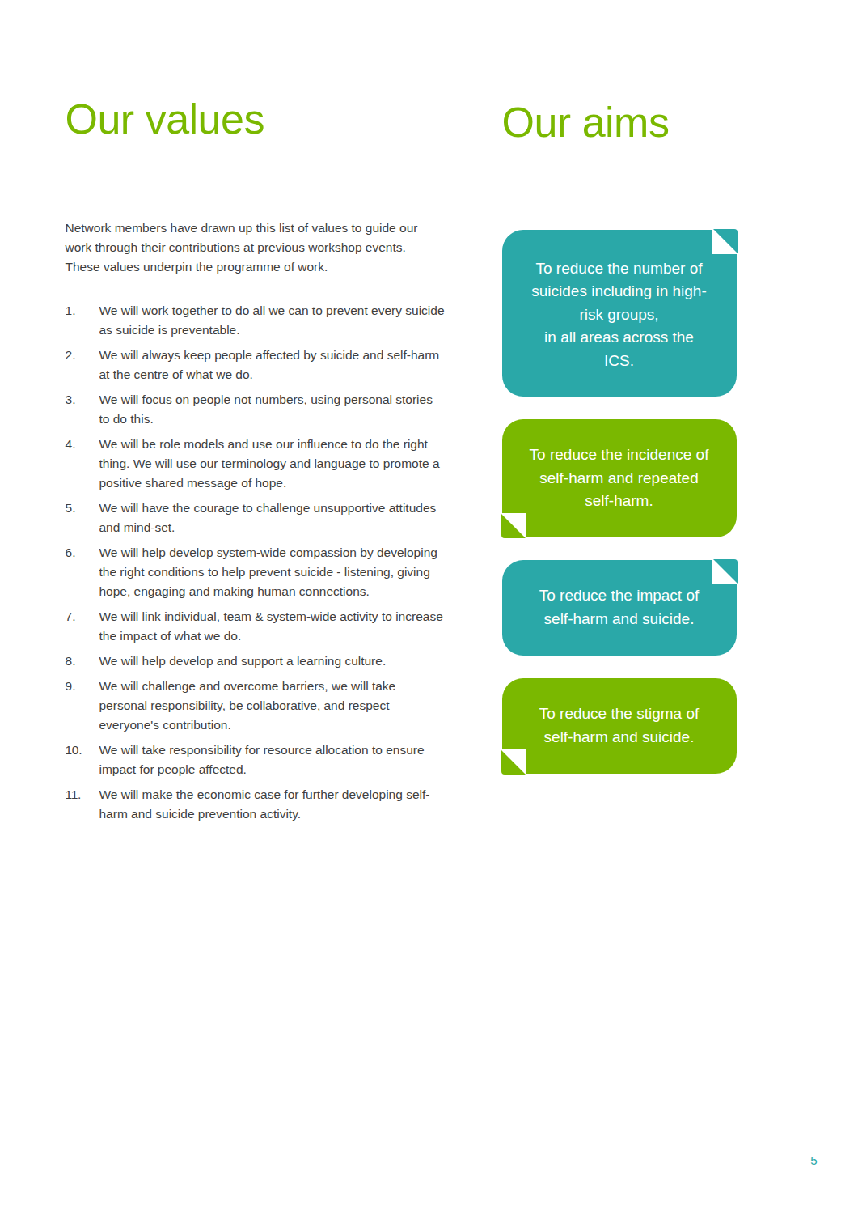Our values
Network members have drawn up this list of values to guide our work through their contributions at previous workshop events. These values underpin the programme of work.
We will work together to do all we can to prevent every suicide as suicide is preventable.
We will always keep people affected by suicide and self-harm at the centre of what we do.
We will focus on people not numbers, using personal stories to do this.
We will be role models and use our influence to do the right thing. We will use our terminology and language to promote a positive shared message of hope.
We will have the courage to challenge unsupportive attitudes and mind-set.
We will help develop system-wide compassion by developing the right conditions to help prevent suicide - listening, giving hope, engaging and making human connections.
We will link individual, team & system-wide activity to increase the impact of what we do.
We will help develop and support a learning culture.
We will challenge and overcome barriers, we will take personal responsibility, be collaborative, and respect everyone's contribution.
We will take responsibility for resource allocation to ensure impact for people affected.
We will make the economic case for further developing self-harm and suicide prevention activity.
Our aims
To reduce the number of suicides including in high-risk groups,
in all areas across the ICS.
To reduce the incidence of self-harm and repeated self-harm.
To reduce the impact of
self-harm and suicide.
To reduce the stigma of
self-harm and suicide.
5